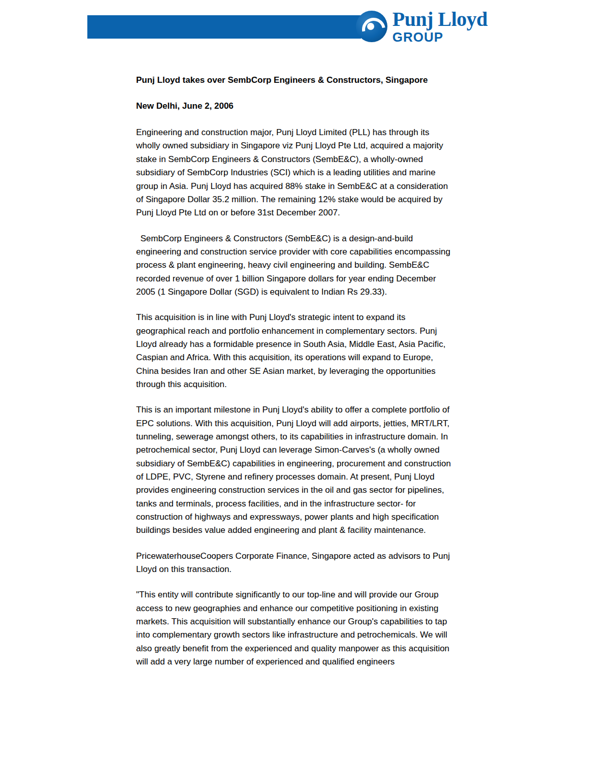Punj Lloyd GROUP
Punj Lloyd takes over SembCorp Engineers & Constructors, Singapore
New Delhi, June 2, 2006
Engineering and construction major, Punj Lloyd Limited (PLL) has through its wholly owned subsidiary in Singapore viz Punj Lloyd Pte Ltd, acquired a majority stake in SembCorp Engineers & Constructors (SembE&C), a wholly-owned subsidiary of SembCorp Industries (SCI) which is a leading utilities and marine group in Asia. Punj Lloyd has acquired 88% stake in SembE&C at a consideration of Singapore Dollar 35.2 million. The remaining 12% stake would be acquired by Punj Lloyd Pte Ltd on or before 31st December 2007.
SembCorp Engineers & Constructors (SembE&C) is a design-and-build engineering and construction service provider with core capabilities encompassing process & plant engineering, heavy civil engineering and building. SembE&C recorded revenue of over 1 billion Singapore dollars for year ending December 2005 (1 Singapore Dollar (SGD) is equivalent to Indian Rs 29.33).
This acquisition is in line with Punj Lloyd's strategic intent to expand its geographical reach and portfolio enhancement in complementary sectors. Punj Lloyd already has a formidable presence in South Asia, Middle East, Asia Pacific, Caspian and Africa. With this acquisition, its operations will expand to Europe, China besides Iran and other SE Asian market, by leveraging the opportunities through this acquisition.
This is an important milestone in Punj Lloyd's ability to offer a complete portfolio of EPC solutions. With this acquisition, Punj Lloyd will add airports, jetties, MRT/LRT, tunneling, sewerage amongst others, to its capabilities in infrastructure domain. In petrochemical sector, Punj Lloyd can leverage Simon-Carves's (a wholly owned subsidiary of SembE&C) capabilities in engineering, procurement and construction of LDPE, PVC, Styrene and refinery processes domain. At present, Punj Lloyd provides engineering construction services in the oil and gas sector for pipelines, tanks and terminals, process facilities, and in the infrastructure sector- for construction of highways and expressways, power plants and high specification buildings besides value added engineering and plant & facility maintenance.
PricewaterhouseCoopers Corporate Finance, Singapore acted as advisors to Punj Lloyd on this transaction.
"This entity will contribute significantly to our top-line and will provide our Group access to new geographies and enhance our competitive positioning in existing markets. This acquisition will substantially enhance our Group's capabilities to tap into complementary growth sectors like infrastructure and petrochemicals. We will also greatly benefit from the experienced and quality manpower as this acquisition will add a very large number of experienced and qualified engineers